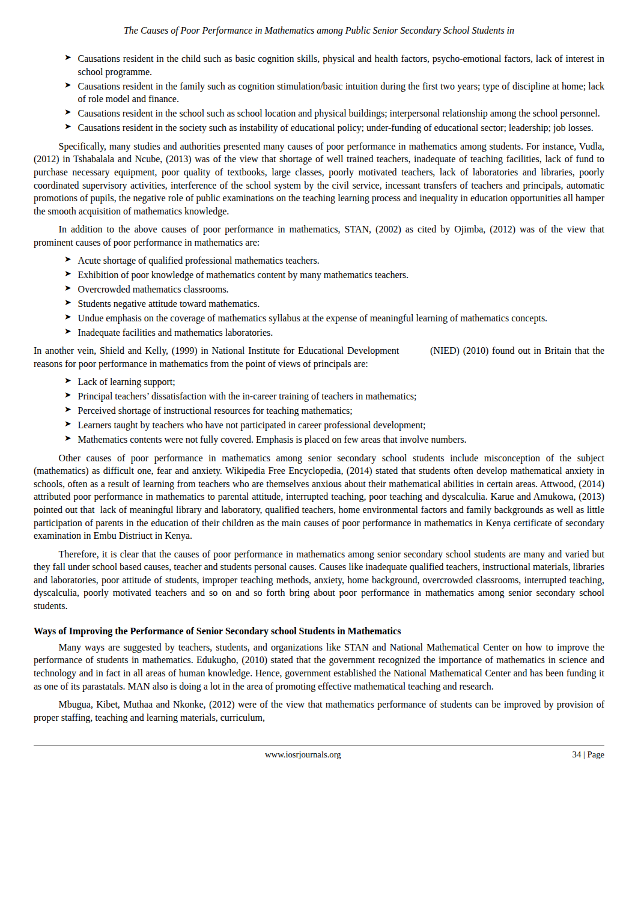The Causes of Poor Performance in Mathematics among Public Senior Secondary School Students in
Causations resident in the child such as basic cognition skills, physical and health factors, psycho-emotional factors, lack of interest in school programme.
Causations resident in the family such as cognition stimulation/basic intuition during the first two years; type of discipline at home; lack of role model and finance.
Causations resident in the school such as school location and physical buildings; interpersonal relationship among the school personnel.
Causations resident in the society such as instability of educational policy; under-funding of educational sector; leadership; job losses.
Specifically, many studies and authorities presented many causes of poor performance in mathematics among students. For instance, Vudla, (2012) in Tshabalala and Ncube, (2013) was of the view that shortage of well trained teachers, inadequate of teaching facilities, lack of fund to purchase necessary equipment, poor quality of textbooks, large classes, poorly motivated teachers, lack of laboratories and libraries, poorly coordinated supervisory activities, interference of the school system by the civil service, incessant transfers of teachers and principals, automatic promotions of pupils, the negative role of public examinations on the teaching learning process and inequality in education opportunities all hamper the smooth acquisition of mathematics knowledge.
In addition to the above causes of poor performance in mathematics, STAN, (2002) as cited by Ojimba, (2012) was of the view that prominent causes of poor performance in mathematics are:
Acute shortage of qualified professional mathematics teachers.
Exhibition of poor knowledge of mathematics content by many mathematics teachers.
Overcrowded mathematics classrooms.
Students negative attitude toward mathematics.
Undue emphasis on the coverage of mathematics syllabus at the expense of meaningful learning of mathematics concepts.
Inadequate facilities and mathematics laboratories.
In another vein, Shield and Kelly, (1999) in National Institute for Educational Development (NIED) (2010) found out in Britain that the reasons for poor performance in mathematics from the point of views of principals are:
Lack of learning support;
Principal teachers’ dissatisfaction with the in-career training of teachers in mathematics;
Perceived shortage of instructional resources for teaching mathematics;
Learners taught by teachers who have not participated in career professional development;
Mathematics contents were not fully covered. Emphasis is placed on few areas that involve numbers.
Other causes of poor performance in mathematics among senior secondary school students include misconception of the subject (mathematics) as difficult one, fear and anxiety. Wikipedia Free Encyclopedia, (2014) stated that students often develop mathematical anxiety in schools, often as a result of learning from teachers who are themselves anxious about their mathematical abilities in certain areas. Attwood, (2014) attributed poor performance in mathematics to parental attitude, interrupted teaching, poor teaching and dyscalculia. Karue and Amukowa, (2013) pointed out that lack of meaningful library and laboratory, qualified teachers, home environmental factors and family backgrounds as well as little participation of parents in the education of their children as the main causes of poor performance in mathematics in Kenya certificate of secondary examination in Embu Distriuct in Kenya.
Therefore, it is clear that the causes of poor performance in mathematics among senior secondary school students are many and varied but they fall under school based causes, teacher and students personal causes. Causes like inadequate qualified teachers, instructional materials, libraries and laboratories, poor attitude of students, improper teaching methods, anxiety, home background, overcrowded classrooms, interrupted teaching, dyscalculia, poorly motivated teachers and so on and so forth bring about poor performance in mathematics among senior secondary school students.
Ways of Improving the Performance of Senior Secondary school Students in Mathematics
Many ways are suggested by teachers, students, and organizations like STAN and National Mathematical Center on how to improve the performance of students in mathematics. Edukugho, (2010) stated that the government recognized the importance of mathematics in science and technology and in fact in all areas of human knowledge. Hence, government established the National Mathematical Center and has been funding it as one of its parastatals. MAN also is doing a lot in the area of promoting effective mathematical teaching and research.
Mbugua, Kibet, Muthaa and Nkonke, (2012) were of the view that mathematics performance of students can be improved by provision of proper staffing, teaching and learning materials, curriculum,
www.iosrjournals.org 34 | Page